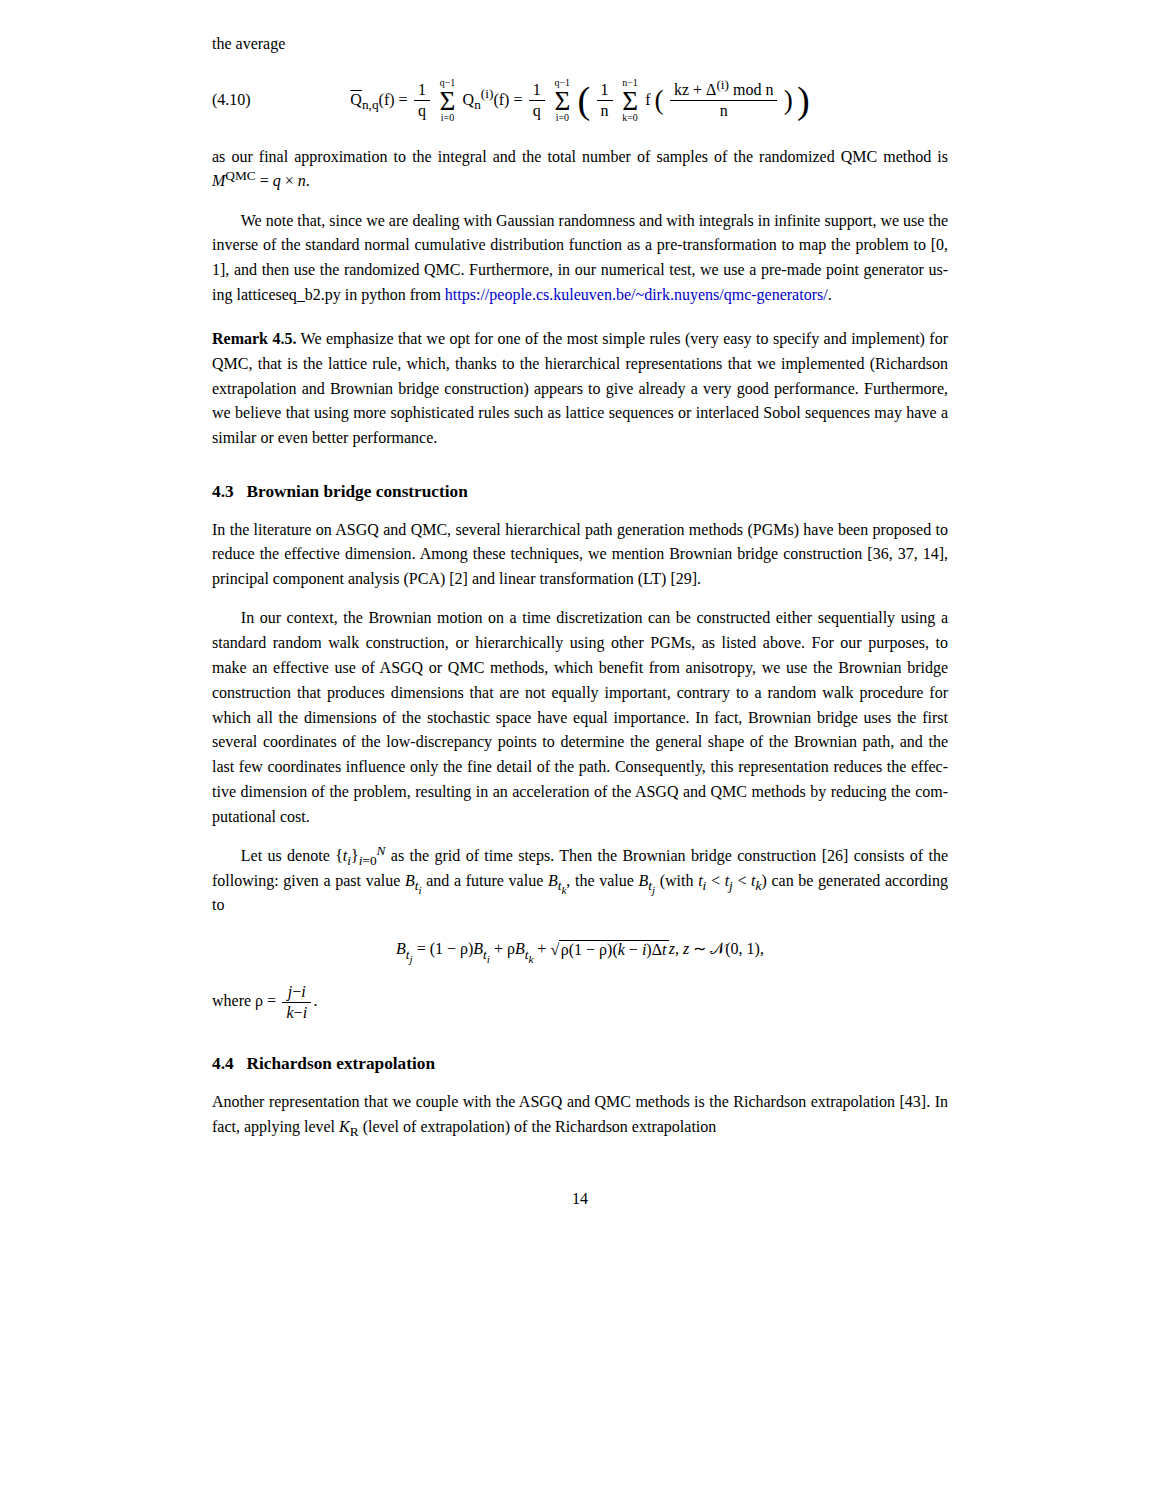the average
(4.10)
Qn,q(f) = 1 q q−1 Σi=0 Qn(i)(f) = 1 q q−1 Σi=0 ( 1 n n−1 Σk=0 f ( kz + Δ(i) mod n n ) )
as our final approximation to the integral and the total number of samples of the randomized QMC method is MQMC = q × n.
We note that, since we are dealing with Gaussian randomness and with integrals in infinite support, we use the inverse of the standard normal cumulative distribution function as a pre-transformation to map the problem to [0, 1], and then use the randomized QMC. Furthermore, in our numerical test, we use a pre-made point generator using latticeseq_b2.py in python from https://people.cs.kuleuven.be/~dirk.nuyens/qmc-generators/.
Remark 4.5. We emphasize that we opt for one of the most simple rules (very easy to specify and implement) for QMC, that is the lattice rule, which, thanks to the hierarchical representations that we implemented (Richardson extrapolation and Brownian bridge construction) appears to give already a very good performance. Furthermore, we believe that using more sophisticated rules such as lattice sequences or interlaced Sobol sequences may have a similar or even better performance.
4.3 Brownian bridge construction
In the literature on ASGQ and QMC, several hierarchical path generation methods (PGMs) have been proposed to reduce the effective dimension. Among these techniques, we mention Brownian bridge construction [36, 37, 14], principal component analysis (PCA) [2] and linear transformation (LT) [29].
In our context, the Brownian motion on a time discretization can be constructed either sequentially using a standard random walk construction, or hierarchically using other PGMs, as listed above. For our purposes, to make an effective use of ASGQ or QMC methods, which benefit from anisotropy, we use the Brownian bridge construction that produces dimensions that are not equally important, contrary to a random walk procedure for which all the dimensions of the stochastic space have equal importance. In fact, Brownian bridge uses the first several coordinates of the low-discrepancy points to determine the general shape of the Brownian path, and the last few coordinates influence only the fine detail of the path. Consequently, this representation reduces the effective dimension of the problem, resulting in an acceleration of the ASGQ and QMC methods by reducing the computational cost.
Let us denote {ti}i=0N as the grid of time steps. Then the Brownian bridge construction [26] consists of the following: given a past value Bti and a future value Btk, the value Btj (with ti < tj < tk) can be generated according to
Btj = (1 − ρ)Bti + ρBtk + √ρ(1 − ρ)(k − i)Δt z, z ∼ 𝒩(0, 1),
where ρ = j−i k−i.
4.4 Richardson extrapolation
Another representation that we couple with the ASGQ and QMC methods is the Richardson extrapolation [43]. In fact, applying level KR (level of extrapolation) of the Richardson extrapolation
14